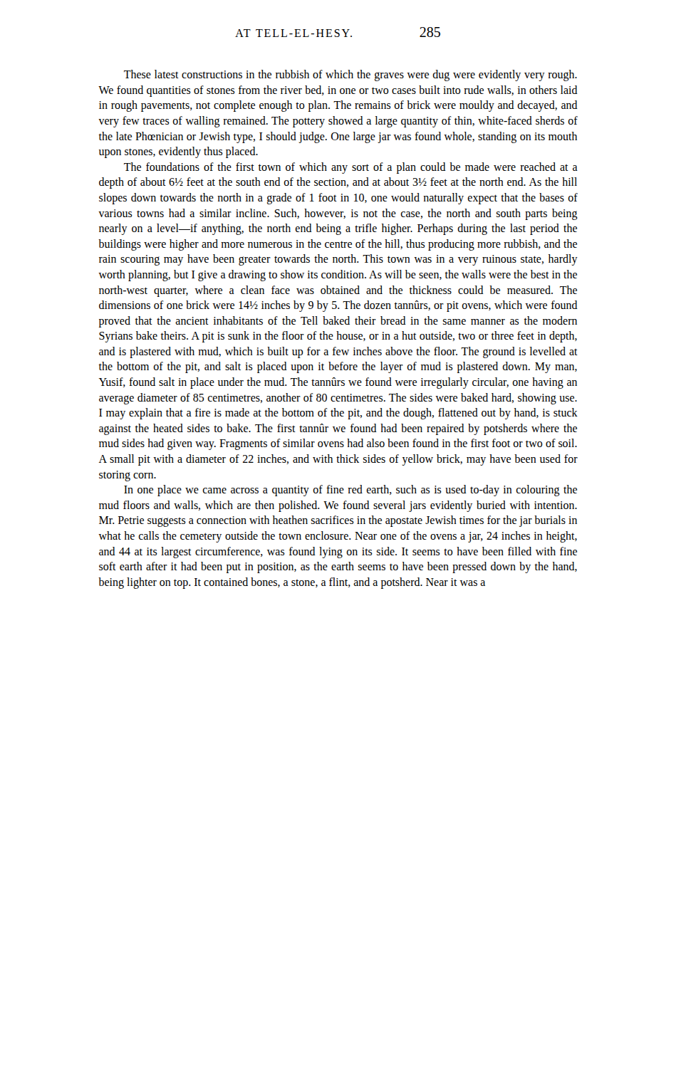At Tell-el-Hesy.
285
These latest constructions in the rubbish of which the graves were dug were evidently very rough. We found quantities of stones from the river bed, in one or two cases built into rude walls, in others laid in rough pavements, not complete enough to plan. The remains of brick were mouldy and decayed, and very few traces of walling remained. The pottery showed a large quantity of thin, white-faced sherds of the late Phœnician or Jewish type, I should judge. One large jar was found whole, standing on its mouth upon stones, evidently thus placed.
The foundations of the first town of which any sort of a plan could be made were reached at a depth of about 6½ feet at the south end of the section, and at about 3½ feet at the north end. As the hill slopes down towards the north in a grade of 1 foot in 10, one would naturally expect that the bases of various towns had a similar incline. Such, however, is not the case, the north and south parts being nearly on a level—if anything, the north end being a trifle higher. Perhaps during the last period the buildings were higher and more numerous in the centre of the hill, thus producing more rubbish, and the rain scouring may have been greater towards the north. This town was in a very ruinous state, hardly worth planning, but I give a drawing to show its condition. As will be seen, the walls were the best in the north-west quarter, where a clean face was obtained and the thickness could be measured. The dimensions of one brick were 14½ inches by 9 by 5. The dozen tannûrs, or pit ovens, which were found proved that the ancient inhabitants of the Tell baked their bread in the same manner as the modern Syrians bake theirs. A pit is sunk in the floor of the house, or in a hut outside, two or three feet in depth, and is plastered with mud, which is built up for a few inches above the floor. The ground is levelled at the bottom of the pit, and salt is placed upon it before the layer of mud is plastered down. My man, Yusif, found salt in place under the mud. The tannûrs we found were irregularly circular, one having an average diameter of 85 centimetres, another of 80 centimetres. The sides were baked hard, showing use. I may explain that a fire is made at the bottom of the pit, and the dough, flattened out by hand, is stuck against the heated sides to bake. The first tannûr we found had been repaired by potsherds where the mud sides had given way. Fragments of similar ovens had also been found in the first foot or two of soil. A small pit with a diameter of 22 inches, and with thick sides of yellow brick, may have been used for storing corn.
In one place we came across a quantity of fine red earth, such as is used to-day in colouring the mud floors and walls, which are then polished. We found several jars evidently buried with intention. Mr. Petrie suggests a connection with heathen sacrifices in the apostate Jewish times for the jar burials in what he calls the cemetery outside the town enclosure. Near one of the ovens a jar, 24 inches in height, and 44 at its largest circumference, was found lying on its side. It seems to have been filled with fine soft earth after it had been put in position, as the earth seems to have been pressed down by the hand, being lighter on top. It contained bones, a stone, a flint, and a potsherd. Near it was a